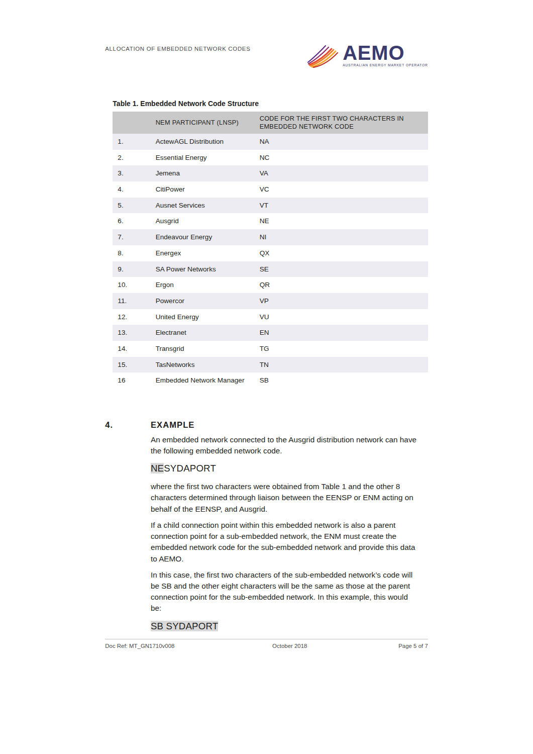ALLOCATION OF EMBEDDED NETWORK CODES
AEMO
AUSTRALIAN ENERGY MARKET OPERATOR
Table 1. Embedded Network Code Structure
| | NEM PARTICIPANT (LNSP) | CODE FOR THE FIRST TWO CHARACTERS IN EMBEDDED NETWORK CODE |
| --- | --- | --- |
| 1. | ActewAGL Distribution | NA |
| 2. | Essential Energy | NC |
| 3. | Jemena | VA |
| 4. | CitiPower | VC |
| 5. | Ausnet Services | VT |
| 6. | Ausgrid | NE |
| 7. | Endeavour Energy | NI |
| 8. | Energex | QX |
| 9. | SA Power Networks | SE |
| 10. | Ergon | QR |
| 11. | Powercor | VP |
| 12. | United Energy | VU |
| 13. | Electranet | EN |
| 14. | Transgrid | TG |
| 15. | TasNetworks | TN |
| 16 | Embedded Network Manager | SB |
4. EXAMPLE
An embedded network connected to the Ausgrid distribution network can have the following embedded network code.
NESYDAPORT
where the first two characters were obtained from Table 1 and the other 8 characters determined through liaison between the EENSP or ENM acting on behalf of the EENSP, and Ausgrid.
If a child connection point within this embedded network is also a parent connection point for a sub-embedded network, the ENM must create the embedded network code for the sub-embedded network and provide this data to AEMO.
In this case, the first two characters of the sub-embedded network’s code will be SB and the other eight characters will be the same as those at the parent connection point for the sub-embedded network. In this example, this would be:
SB SYDAPORT
Doc Ref: MT_GN1710v008
October 2018
Page 5 of 7